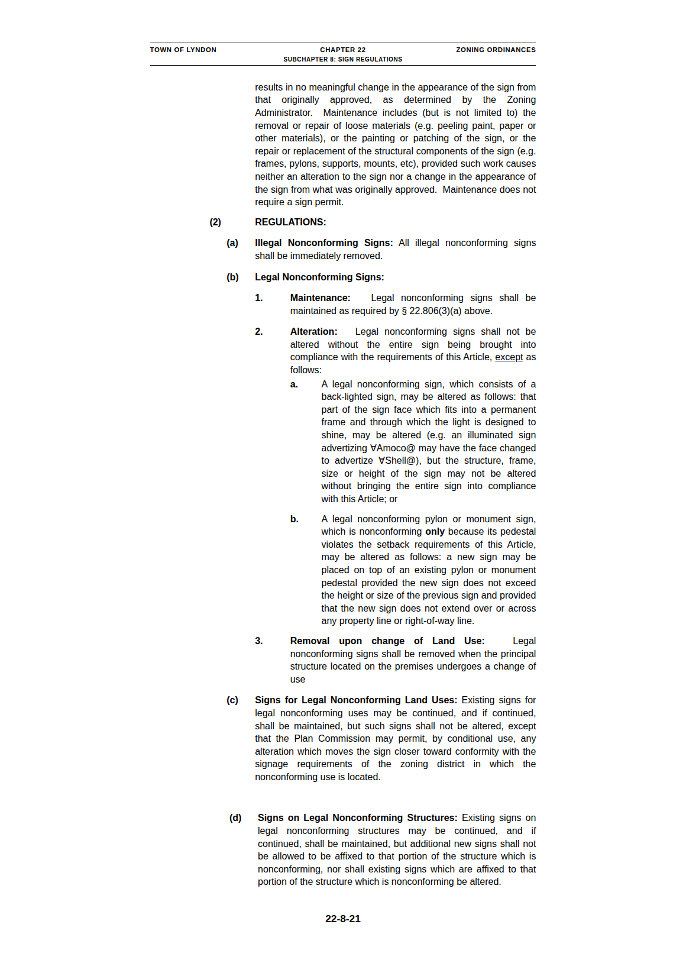TOWN OF LYNDON CHAPTER 22 ZONING ORDINANCES
SUBCHAPTER 8: SIGN REGULATIONS
results in no meaningful change in the appearance of the sign from that originally approved, as determined by the Zoning Administrator. Maintenance includes (but is not limited to) the removal or repair of loose materials (e.g. peeling paint, paper or other materials), or the painting or patching of the sign, or the repair or replacement of the structural components of the sign (e.g. frames, pylons, supports, mounts, etc), provided such work causes neither an alteration to the sign nor a change in the appearance of the sign from what was originally approved. Maintenance does not require a sign permit.
(2) REGULATIONS:
(a) Illegal Nonconforming Signs: All illegal nonconforming signs shall be immediately removed.
(b) Legal Nonconforming Signs:
1. Maintenance: Legal nonconforming signs shall be maintained as required by § 22.806(3)(a) above.
2. Alteration: Legal nonconforming signs shall not be altered without the entire sign being brought into compliance with the requirements of this Article, except as follows:
a. A legal nonconforming sign, which consists of a back-lighted sign, may be altered as follows: that part of the sign face which fits into a permanent frame and through which the light is designed to shine, may be altered (e.g. an illuminated sign advertizing ∀Amoco@ may have the face changed to advertize ∀Shell@), but the structure, frame, size or height of the sign may not be altered without bringing the entire sign into compliance with this Article; or
b. A legal nonconforming pylon or monument sign, which is nonconforming only because its pedestal violates the setback requirements of this Article, may be altered as follows: a new sign may be placed on top of an existing pylon or monument pedestal provided the new sign does not exceed the height or size of the previous sign and provided that the new sign does not extend over or across any property line or right-of-way line.
3. Removal upon change of Land Use: Legal nonconforming signs shall be removed when the principal structure located on the premises undergoes a change of use
(c) Signs for Legal Nonconforming Land Uses: Existing signs for legal nonconforming uses may be continued, and if continued, shall be maintained, but such signs shall not be altered, except that the Plan Commission may permit, by conditional use, any alteration which moves the sign closer toward conformity with the signage requirements of the zoning district in which the nonconforming use is located.
(d) Signs on Legal Nonconforming Structures: Existing signs on legal nonconforming structures may be continued, and if continued, shall be maintained, but additional new signs shall not be allowed to be affixed to that portion of the structure which is nonconforming, nor shall existing signs which are affixed to that portion of the structure which is nonconforming be altered.
22-8-21